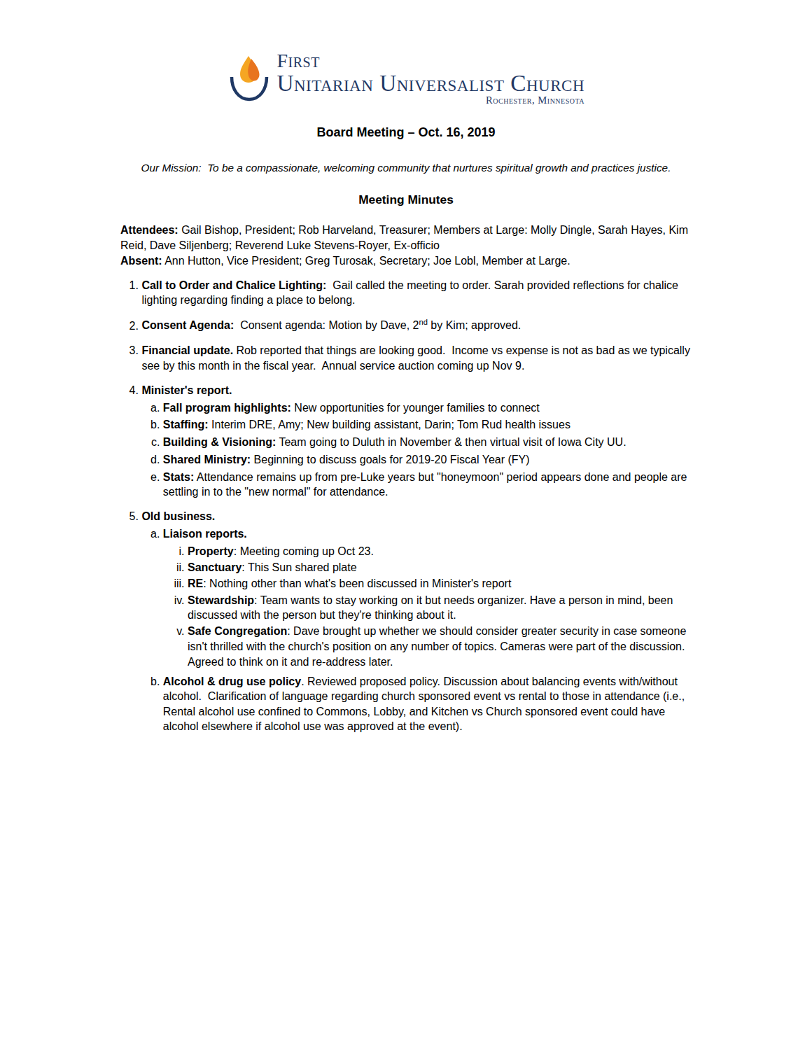First
Unitarian Universalist Church
Rochester, Minnesota
Board Meeting – Oct. 16, 2019
Our Mission: To be a compassionate, welcoming community that nurtures spiritual growth and practices justice.
Meeting Minutes
Attendees: Gail Bishop, President; Rob Harveland, Treasurer; Members at Large: Molly Dingle, Sarah Hayes, Kim Reid, Dave Siljenberg; Reverend Luke Stevens-Royer, Ex-officio
Absent: Ann Hutton, Vice President; Greg Turosak, Secretary; Joe Lobl, Member at Large.
Call to Order and Chalice Lighting: Gail called the meeting to order. Sarah provided reflections for chalice lighting regarding finding a place to belong.
Consent Agenda: Consent agenda: Motion by Dave, 2nd by Kim; approved.
Financial update. Rob reported that things are looking good. Income vs expense is not as bad as we typically see by this month in the fiscal year. Annual service auction coming up Nov 9.
Minister's report.
Fall program highlights: New opportunities for younger families to connect
Staffing: Interim DRE, Amy; New building assistant, Darin; Tom Rud health issues
Building & Visioning: Team going to Duluth in November & then virtual visit of Iowa City UU.
Shared Ministry: Beginning to discuss goals for 2019-20 Fiscal Year (FY)
Stats: Attendance remains up from pre-Luke years but "honeymoon" period appears done and people are settling in to the "new normal" for attendance.
Old business.
Liaison reports.
Property: Meeting coming up Oct 23.
Sanctuary: This Sun shared plate
RE: Nothing other than what's been discussed in Minister's report
Stewardship: Team wants to stay working on it but needs organizer. Have a person in mind, been discussed with the person but they're thinking about it.
Safe Congregation: Dave brought up whether we should consider greater security in case someone isn't thrilled with the church's position on any number of topics. Cameras were part of the discussion. Agreed to think on it and re-address later.
Alcohol & drug use policy. Reviewed proposed policy. Discussion about balancing events with/without alcohol. Clarification of language regarding church sponsored event vs rental to those in attendance (i.e., Rental alcohol use confined to Commons, Lobby, and Kitchen vs Church sponsored event could have alcohol elsewhere if alcohol use was approved at the event).